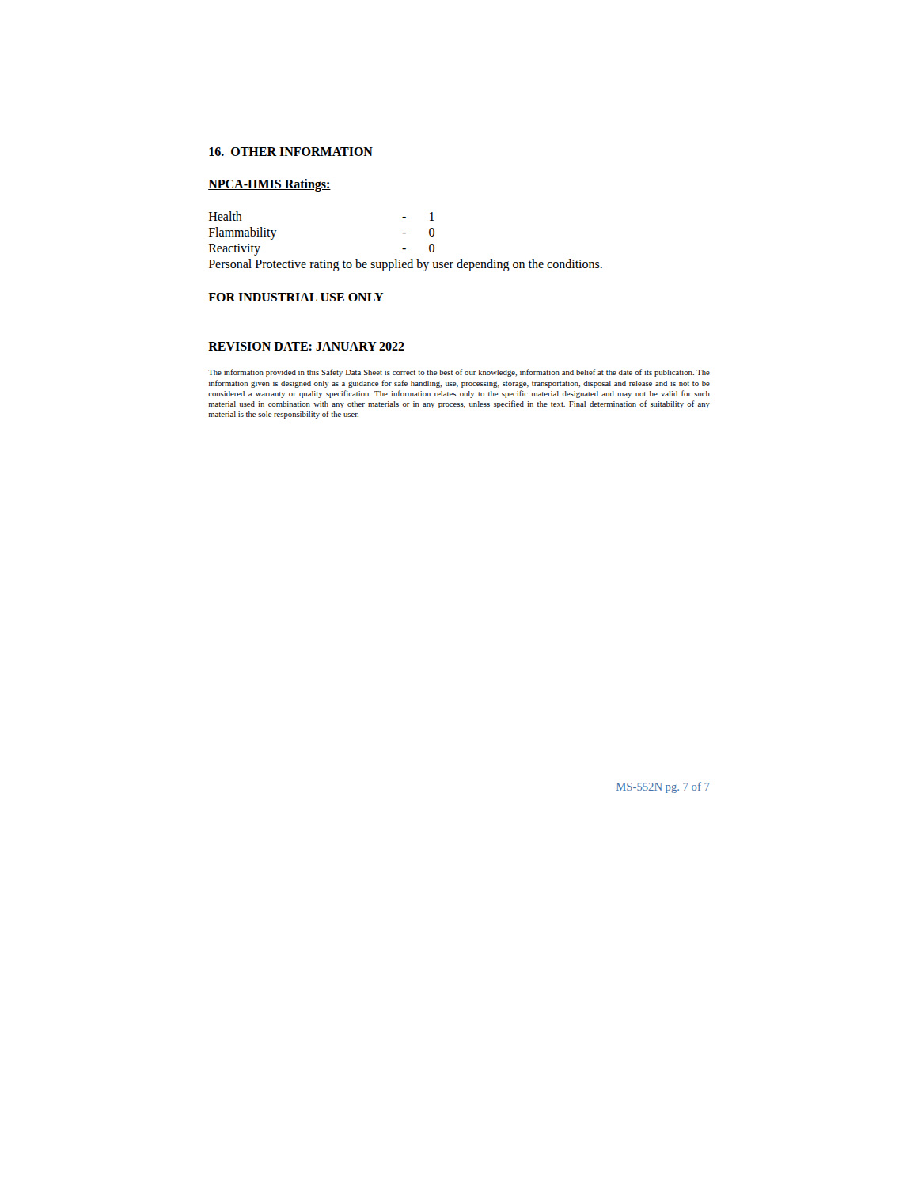16. OTHER INFORMATION
NPCA-HMIS Ratings:
| Health | - | 1 |
| Flammability | - | 0 |
| Reactivity | - | 0 |
Personal Protective rating to be supplied by user depending on the conditions.
FOR INDUSTRIAL USE ONLY
REVISION DATE: JANUARY 2022
The information provided in this Safety Data Sheet is correct to the best of our knowledge, information and belief at the date of its publication. The information given is designed only as a guidance for safe handling, use, processing, storage, transportation, disposal and release and is not to be considered a warranty or quality specification. The information relates only to the specific material designated and may not be valid for such material used in combination with any other materials or in any process, unless specified in the text. Final determination of suitability of any material is the sole responsibility of the user.
MS-552N pg. 7 of 7